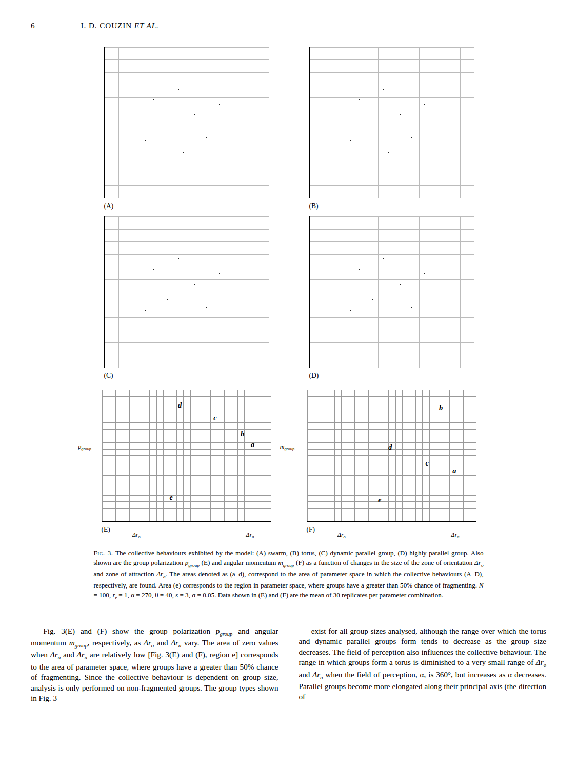6 I. D. COUZIN ET AL.
(A)
(B)
(C)
(D)
d c b a e pgroup Δro Δra
(E)
b d c a e mgroup Δro Δra
(F)
Fig. 3. The collective behaviours exhibited by the model: (A) swarm, (B) torus, (C) dynamic parallel group, (D) highly parallel group. Also shown are the group polarization pgroup (E) and angular momentum mgroup (F) as a function of changes in the size of the zone of orientation Δro and zone of attraction Δra. The areas denoted as (a–d), correspond to the area of parameter space in which the collective behaviours (A–D), respectively, are found. Area (e) corresponds to the region in parameter space, where groups have a greater than 50% chance of fragmenting. N = 100, rr = 1, α = 270, θ = 40, s = 3, σ = 0.05. Data shown in (E) and (F) are the mean of 30 replicates per parameter combination.
Fig. 3(E) and (F) show the group polarization pgroup and angular momentum mgroup, respectively, as Δro and Δra vary. The area of zero values when Δro and Δra are relatively low [Fig. 3(E) and (F), region e] corresponds to the area of parameter space, where groups have a greater than 50% chance of fragmenting. Since the collective behaviour is dependent on group size, analysis is only performed on non-fragmented groups. The group types shown in Fig. 3
exist for all group sizes analysed, although the range over which the torus and dynamic parallel groups form tends to decrease as the group size decreases. The field of perception also influences the collective behaviour. The range in which groups form a torus is diminished to a very small range of Δro and Δra when the field of perception, α, is 360°, but increases as α decreases. Parallel groups become more elongated along their principal axis (the direction of